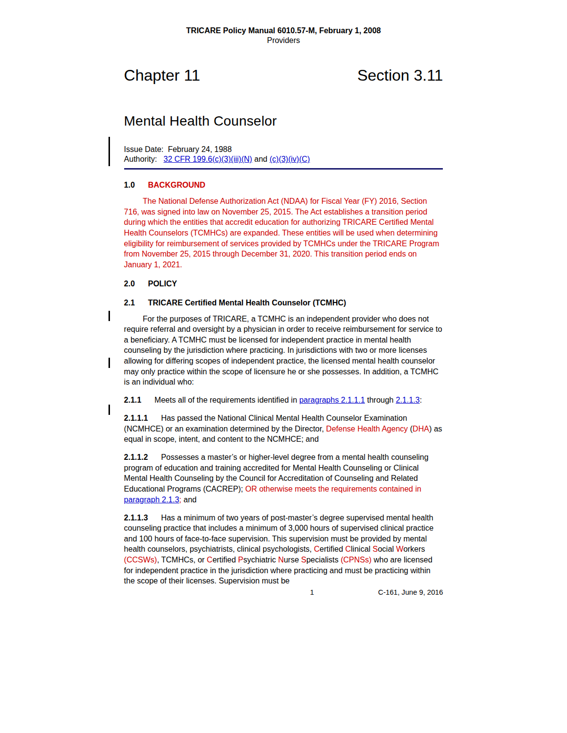TRICARE Policy Manual 6010.57-M, February 1, 2008
Providers
Chapter 11 Section 3.11
Mental Health Counselor
Issue Date: February 24, 1988
Authority: 32 CFR 199.6(c)(3)(iii)(N) and (c)(3)(iv)(C)
1.0 BACKGROUND
The National Defense Authorization Act (NDAA) for Fiscal Year (FY) 2016, Section 716, was signed into law on November 25, 2015. The Act establishes a transition period during which the entities that accredit education for authorizing TRICARE Certified Mental Health Counselors (TCMHCs) are expanded. These entities will be used when determining eligibility for reimbursement of services provided by TCMHCs under the TRICARE Program from November 25, 2015 through December 31, 2020. This transition period ends on January 1, 2021.
2.0 POLICY
2.1 TRICARE Certified Mental Health Counselor (TCMHC)
For the purposes of TRICARE, a TCMHC is an independent provider who does not require referral and oversight by a physician in order to receive reimbursement for service to a beneficiary. A TCMHC must be licensed for independent practice in mental health counseling by the jurisdiction where practicing. In jurisdictions with two or more licenses allowing for differing scopes of independent practice, the licensed mental health counselor may only practice within the scope of licensure he or she possesses. In addition, a TCMHC is an individual who:
2.1.1 Meets all of the requirements identified in paragraphs 2.1.1.1 through 2.1.1.3:
2.1.1.1 Has passed the National Clinical Mental Health Counselor Examination (NCMHCE) or an examination determined by the Director, Defense Health Agency (DHA) as equal in scope, intent, and content to the NCMHCE; and
2.1.1.2 Possesses a master’s or higher-level degree from a mental health counseling program of education and training accredited for Mental Health Counseling or Clinical Mental Health Counseling by the Council for Accreditation of Counseling and Related Educational Programs (CACREP); OR otherwise meets the requirements contained in paragraph 2.1.3; and
2.1.1.3 Has a minimum of two years of post-master’s degree supervised mental health counseling practice that includes a minimum of 3,000 hours of supervised clinical practice and 100 hours of face-to-face supervision. This supervision must be provided by mental health counselors, psychiatrists, clinical psychologists, Certified Clinical Social Workers (CCSWs), TCMHCs, or Certified Psychiatric Nurse Specialists (CPNSs) who are licensed for independent practice in the jurisdiction where practicing and must be practicing within the scope of their licenses. Supervision must be
1 C-161, June 9, 2016